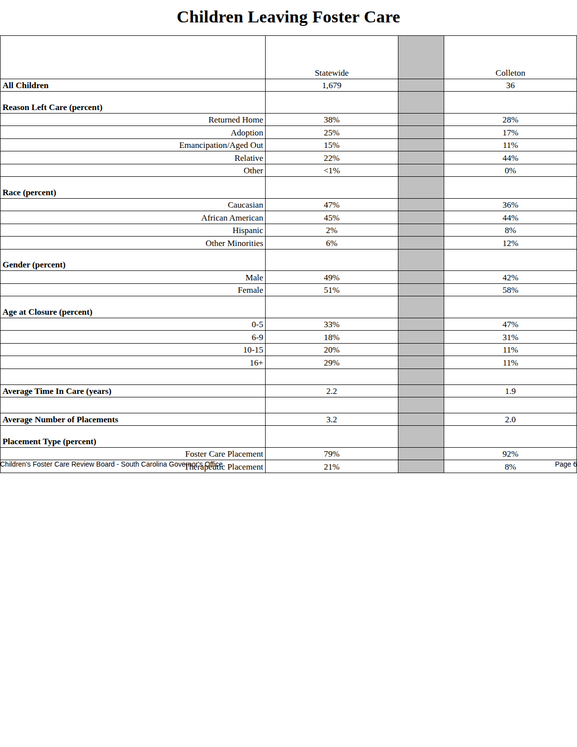Children Leaving Foster Care
| | Statewide | | Colleton |
| All Children | 1,679 | | 36 |
| Reason Left Care (percent) | | | |
| Returned Home | 38% | | 28% |
| Adoption | 25% | | 17% |
| Emancipation/Aged Out | 15% | | 11% |
| Relative | 22% | | 44% |
| Other | <1% | | 0% |
| Race (percent) | | | |
| Caucasian | 47% | | 36% |
| African American | 45% | | 44% |
| Hispanic | 2% | | 8% |
| Other Minorities | 6% | | 12% |
| Gender (percent) | | | |
| Male | 49% | | 42% |
| Female | 51% | | 58% |
| Age at Closure (percent) | | | |
| 0-5 | 33% | | 47% |
| 6-9 | 18% | | 31% |
| 10-15 | 20% | | 11% |
| 16+ | 29% | | 11% |
| Average Time In Care (years) | 2.2 | | 1.9 |
| Average Number of Placements | 3.2 | | 2.0 |
| Placement Type (percent) | | | |
| Foster Care Placement | 79% | | 92% |
| Therapeutic Placement | 21% | | 8% |
Children's Foster Care Review Board - South Carolina Governor's Office Page 6